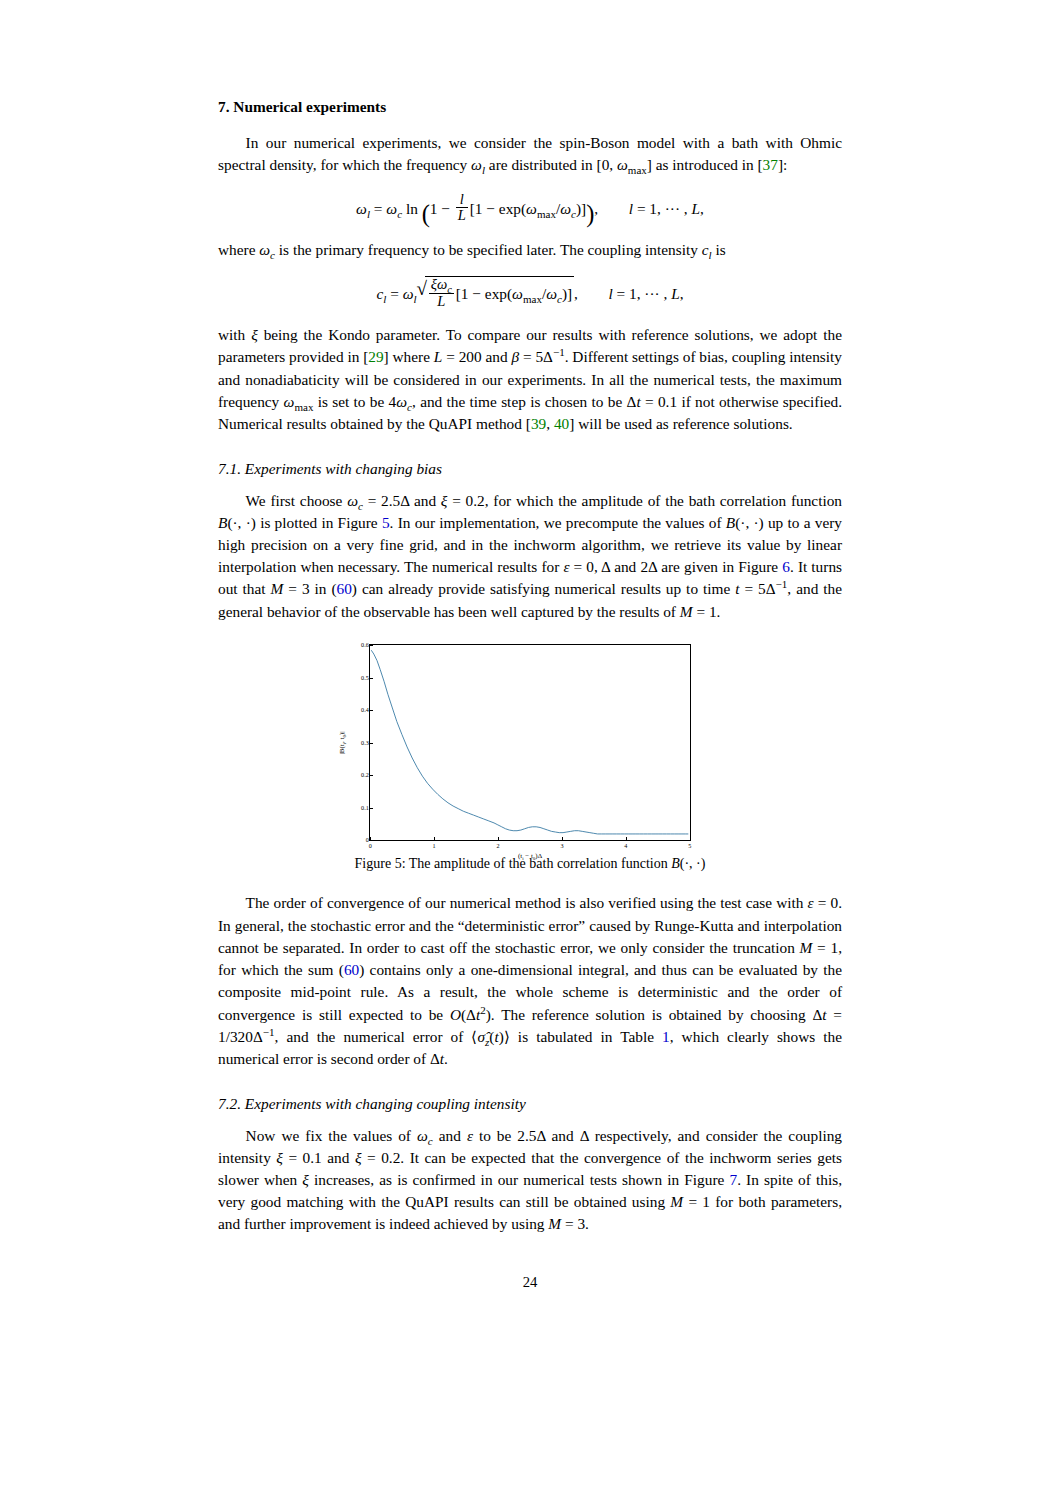7. Numerical experiments
In our numerical experiments, we consider the spin-Boson model with a bath with Ohmic spectral density, for which the frequency ωl are distributed in [0, ωmax] as introduced in [37]:
ωl = ωc ln (1 − lL[1 − exp(ωmax/ωc)]), l = 1, ··· , L,
where ωc is the primary frequency to be specified later. The coupling intensity cl is
cl = ωl ξωc L[1 − exp(ωmax/ωc)], l = 1, ··· , L,
with ξ being the Kondo parameter. To compare our results with reference solutions, we adopt the parameters provided in [29] where L = 200 and β = 5Δ−1. Different settings of bias, coupling intensity and nonadiabaticity will be considered in our experiments. In all the numerical tests, the maximum frequency ωmax is set to be 4ωc, and the time step is chosen to be Δt = 0.1 if not otherwise specified. Numerical results obtained by the QuAPI method [39, 40] will be used as reference solutions.
7.1. Experiments with changing bias
We first choose ωc = 2.5Δ and ξ = 0.2, for which the amplitude of the bath correlation function B(·, ·) is plotted in Figure 5. In our implementation, we precompute the values of B(·, ·) up to a very high precision on a very fine grid, and in the inchworm algorithm, we retrieve its value by linear interpolation when necessary. The numerical results for ε = 0, Δ and 2Δ are given in Figure 6. It turns out that M = 3 in (60) can already provide satisfying numerical results up to time t = 5Δ−1, and the general behavior of the observable has been well captured by the results of M = 1.
|B(ti, t0)| (ti − t0)Δ 0 0.1 0.2 0.3 0.4 0.5 0.6 0 1 2 3 4 5
Figure 5: The amplitude of the bath correlation function B(·, ·)
The order of convergence of our numerical method is also verified using the test case with ε = 0. In general, the stochastic error and the “deterministic error” caused by Runge-Kutta and interpolation cannot be separated. In order to cast off the stochastic error, we only consider the truncation M = 1, for which the sum (60) contains only a one-dimensional integral, and thus can be evaluated by the composite mid-point rule. As a result, the whole scheme is deterministic and the order of convergence is still expected to be O(Δt2). The reference solution is obtained by choosing Δt = 1/320Δ−1, and the numerical error of ⟨σ̂z(t)⟩ is tabulated in Table 1, which clearly shows the numerical error is second order of Δt.
7.2. Experiments with changing coupling intensity
Now we fix the values of ωc and ε to be 2.5Δ and Δ respectively, and consider the coupling intensity ξ = 0.1 and ξ = 0.2. It can be expected that the convergence of the inchworm series gets slower when ξ increases, as is confirmed in our numerical tests shown in Figure 7. In spite of this, very good matching with the QuAPI results can still be obtained using M = 1 for both parameters, and further improvement is indeed achieved by using M = 3.
24